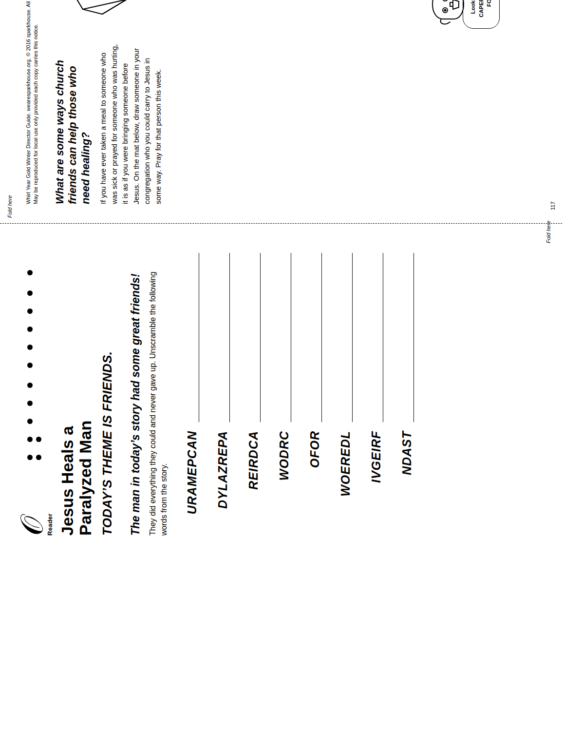𝒪
Reader
Jesus Heals a
Paralyzed Man
TODAY’S THEME IS FRIENDS.
The man in today’s story had some great friends!
They did everything they could and never gave up. Unscramble the following words from the story.
URAMEPCAN
DYLAZREPA
REIRDCA
WODRC
OFOR
WOEREDL
IVGEIRF
NDAST
Fold here
Fold here
Whirl Year Gold Winter Director Guide. wearesparkhouse.org. © 2016 sparkhouse. All rights reserved.
May be reproduced for local use only provided each copy carries this notice.
What are some ways church friends can help those who need healing?
If you have ever taken a meal to someone who was sick or prayed for someone who was hurting, it is as if you were bringing someone before Jesus. On the mat below, draw someone in your congregation who you could carry to Jesus in some way. Pray for that person this week.
Looking for word scramble help? Try these:
CAPERNAUM, CARRIED, CROWD, LOWERED,
FORGIVE, PARALYZED, ROOF, STAND
117